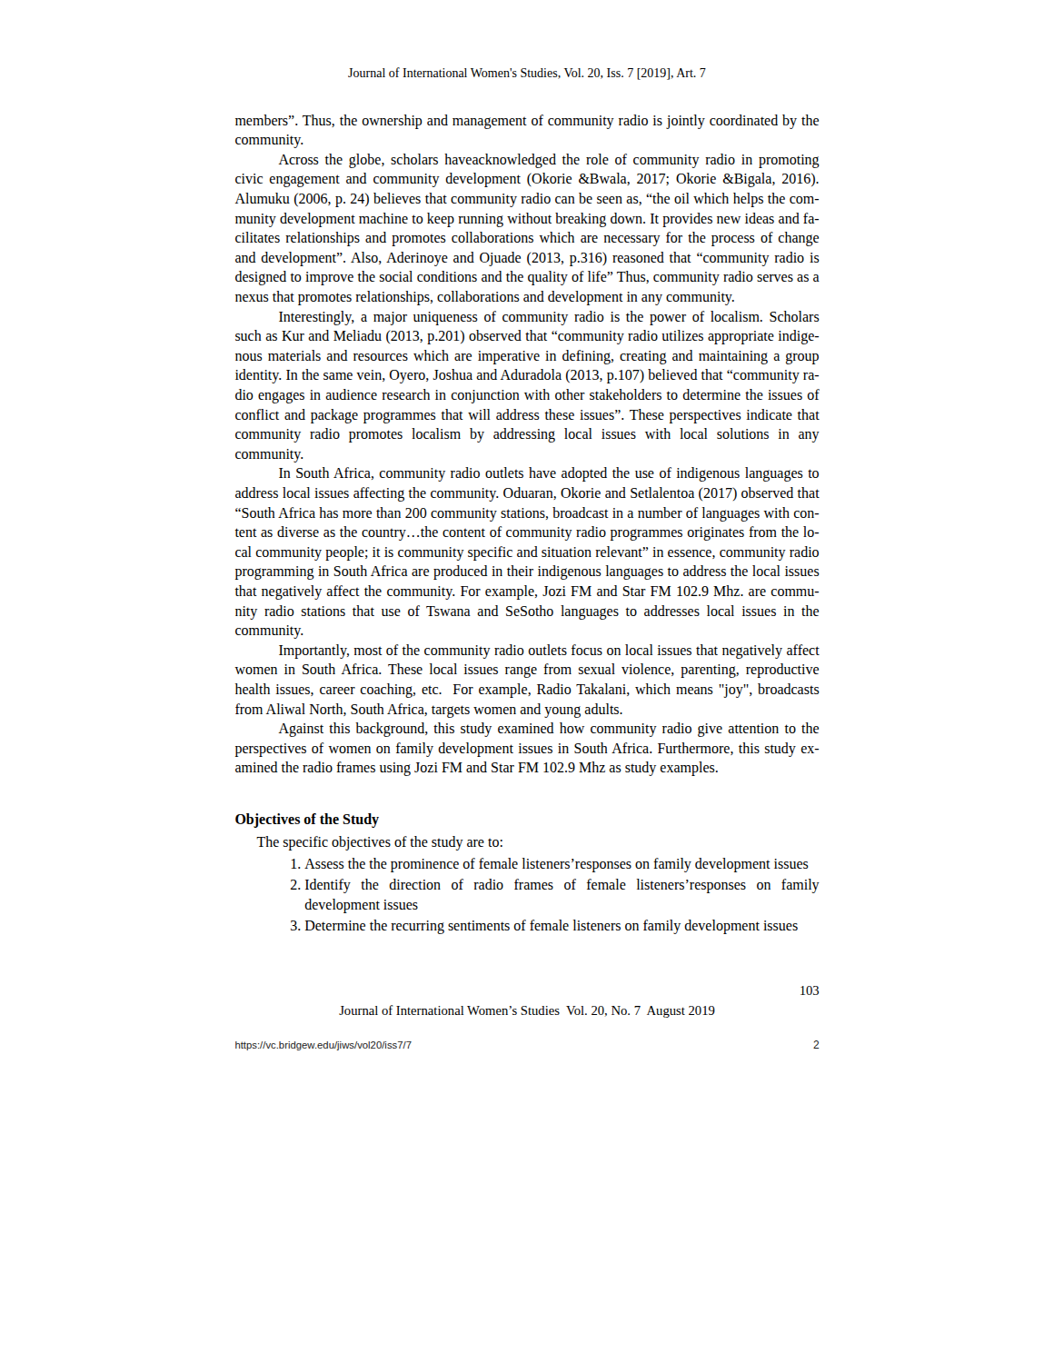Journal of International Women's Studies, Vol. 20, Iss. 7 [2019], Art. 7
members”. Thus, the ownership and management of community radio is jointly coordinated by the community.
Across the globe, scholars haveacknowledged the role of community radio in promoting civic engagement and community development (Okorie &Bwala, 2017; Okorie &Bigala, 2016). Alumuku (2006, p. 24) believes that community radio can be seen as, “the oil which helps the community development machine to keep running without breaking down. It provides new ideas and facilitates relationships and promotes collaborations which are necessary for the process of change and development”. Also, Aderinoye and Ojuade (2013, p.316) reasoned that “community radio is designed to improve the social conditions and the quality of life” Thus, community radio serves as a nexus that promotes relationships, collaborations and development in any community.
Interestingly, a major uniqueness of community radio is the power of localism. Scholars such as Kur and Meliadu (2013, p.201) observed that “community radio utilizes appropriate indigenous materials and resources which are imperative in defining, creating and maintaining a group identity. In the same vein, Oyero, Joshua and Aduradola (2013, p.107) believed that “community radio engages in audience research in conjunction with other stakeholders to determine the issues of conflict and package programmes that will address these issues”. These perspectives indicate that community radio promotes localism by addressing local issues with local solutions in any community.
In South Africa, community radio outlets have adopted the use of indigenous languages to address local issues affecting the community. Oduaran, Okorie and Setlalentoa (2017) observed that “South Africa has more than 200 community stations, broadcast in a number of languages with content as diverse as the country…the content of community radio programmes originates from the local community people; it is community specific and situation relevant” in essence, community radio programming in South Africa are produced in their indigenous languages to address the local issues that negatively affect the community. For example, Jozi FM and Star FM 102.9 Mhz. are community radio stations that use of Tswana and SeSotho languages to addresses local issues in the community.
Importantly, most of the community radio outlets focus on local issues that negatively affect women in South Africa. These local issues range from sexual violence, parenting, reproductive health issues, career coaching, etc. For example, Radio Takalani, which means "joy", broadcasts from Aliwal North, South Africa, targets women and young adults.
Against this background, this study examined how community radio give attention to the perspectives of women on family development issues in South Africa. Furthermore, this study examined the radio frames using Jozi FM and Star FM 102.9 Mhz as study examples.
Objectives of the Study
The specific objectives of the study are to:
Assess the the prominence of female listeners’responses on family development issues
Identify the direction of radio frames of female listeners’responses on family development issues
Determine the recurring sentiments of female listeners on family development issues
103
Journal of International Women’s Studies Vol. 20, No. 7 August 2019
https://vc.bridgew.edu/jiws/vol20/iss7/7 2